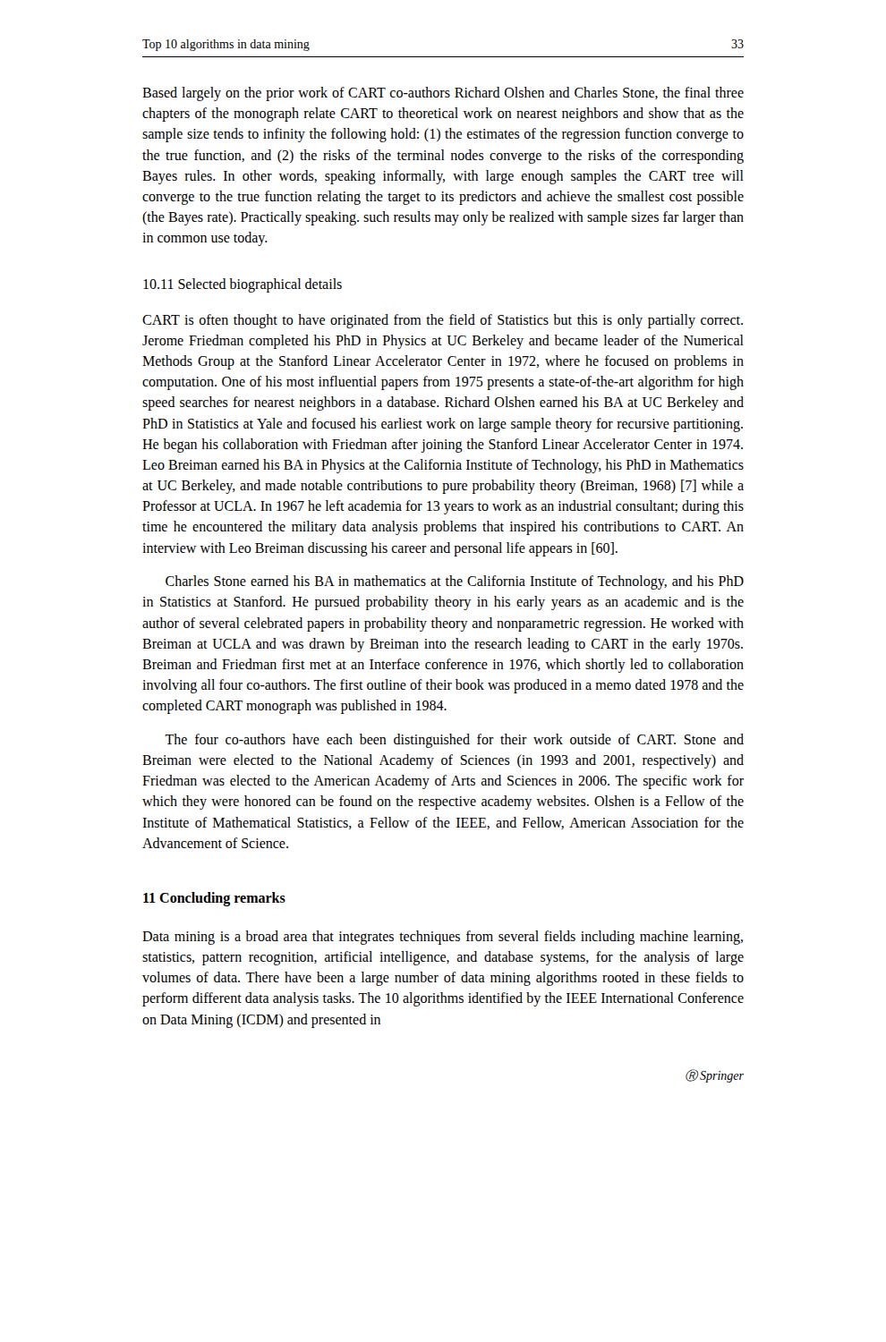Top 10 algorithms in data mining 33
Based largely on the prior work of CART co-authors Richard Olshen and Charles Stone, the final three chapters of the monograph relate CART to theoretical work on nearest neighbors and show that as the sample size tends to infinity the following hold: (1) the estimates of the regression function converge to the true function, and (2) the risks of the terminal nodes converge to the risks of the corresponding Bayes rules. In other words, speaking informally, with large enough samples the CART tree will converge to the true function relating the target to its predictors and achieve the smallest cost possible (the Bayes rate). Practically speaking. such results may only be realized with sample sizes far larger than in common use today.
10.11 Selected biographical details
CART is often thought to have originated from the field of Statistics but this is only partially correct. Jerome Friedman completed his PhD in Physics at UC Berkeley and became leader of the Numerical Methods Group at the Stanford Linear Accelerator Center in 1972, where he focused on problems in computation. One of his most influential papers from 1975 presents a state-of-the-art algorithm for high speed searches for nearest neighbors in a database. Richard Olshen earned his BA at UC Berkeley and PhD in Statistics at Yale and focused his earliest work on large sample theory for recursive partitioning. He began his collaboration with Friedman after joining the Stanford Linear Accelerator Center in 1974. Leo Breiman earned his BA in Physics at the California Institute of Technology, his PhD in Mathematics at UC Berkeley, and made notable contributions to pure probability theory (Breiman, 1968) [7] while a Professor at UCLA. In 1967 he left academia for 13 years to work as an industrial consultant; during this time he encountered the military data analysis problems that inspired his contributions to CART. An interview with Leo Breiman discussing his career and personal life appears in [60].
Charles Stone earned his BA in mathematics at the California Institute of Technology, and his PhD in Statistics at Stanford. He pursued probability theory in his early years as an academic and is the author of several celebrated papers in probability theory and nonparametric regression. He worked with Breiman at UCLA and was drawn by Breiman into the research leading to CART in the early 1970s. Breiman and Friedman first met at an Interface conference in 1976, which shortly led to collaboration involving all four co-authors. The first outline of their book was produced in a memo dated 1978 and the completed CART monograph was published in 1984.
The four co-authors have each been distinguished for their work outside of CART. Stone and Breiman were elected to the National Academy of Sciences (in 1993 and 2001, respectively) and Friedman was elected to the American Academy of Arts and Sciences in 2006. The specific work for which they were honored can be found on the respective academy websites. Olshen is a Fellow of the Institute of Mathematical Statistics, a Fellow of the IEEE, and Fellow, American Association for the Advancement of Science.
11 Concluding remarks
Data mining is a broad area that integrates techniques from several fields including machine learning, statistics, pattern recognition, artificial intelligence, and database systems, for the analysis of large volumes of data. There have been a large number of data mining algorithms rooted in these fields to perform different data analysis tasks. The 10 algorithms identified by the IEEE International Conference on Data Mining (ICDM) and presented in
Ⓡ Springer